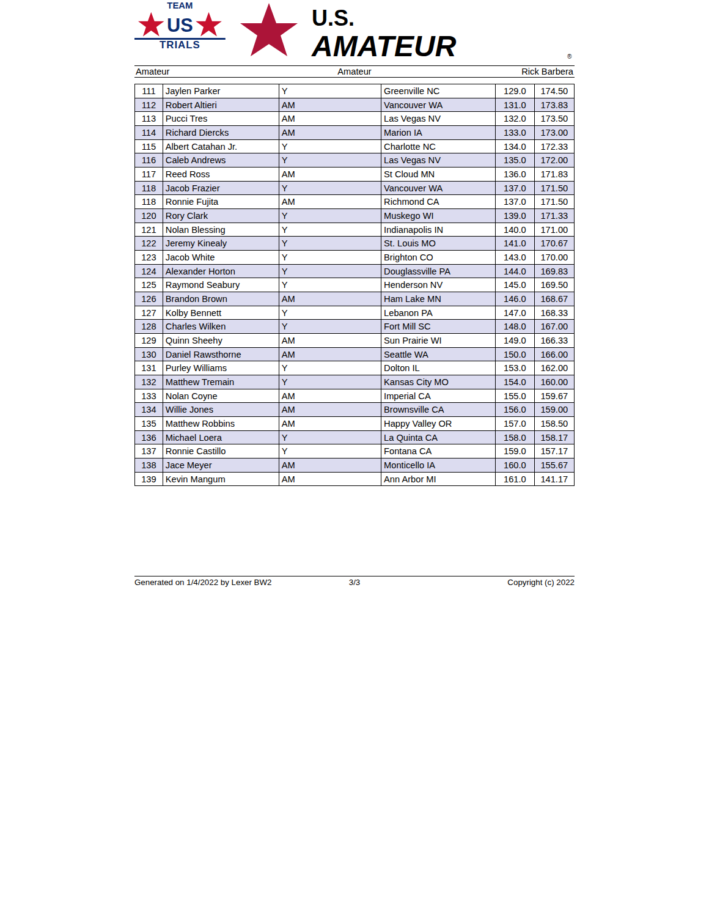TEAM US US TRIALS
U.S. AMATEUR ®
Amateur Amateur Rick Barbera
| 111 | Jaylen Parker | Y | Greenville NC | 129.0 | 174.50 |
| 112 | Robert Altieri | AM | Vancouver WA | 131.0 | 173.83 |
| 113 | Pucci Tres | AM | Las Vegas NV | 132.0 | 173.50 |
| 114 | Richard Diercks | AM | Marion IA | 133.0 | 173.00 |
| 115 | Albert Catahan Jr. | Y | Charlotte NC | 134.0 | 172.33 |
| 116 | Caleb Andrews | Y | Las Vegas NV | 135.0 | 172.00 |
| 117 | Reed Ross | AM | St Cloud MN | 136.0 | 171.83 |
| 118 | Jacob Frazier | Y | Vancouver WA | 137.0 | 171.50 |
| 118 | Ronnie Fujita | AM | Richmond CA | 137.0 | 171.50 |
| 120 | Rory Clark | Y | Muskego WI | 139.0 | 171.33 |
| 121 | Nolan Blessing | Y | Indianapolis IN | 140.0 | 171.00 |
| 122 | Jeremy Kinealy | Y | St. Louis MO | 141.0 | 170.67 |
| 123 | Jacob White | Y | Brighton CO | 143.0 | 170.00 |
| 124 | Alexander Horton | Y | Douglassville PA | 144.0 | 169.83 |
| 125 | Raymond Seabury | Y | Henderson NV | 145.0 | 169.50 |
| 126 | Brandon Brown | AM | Ham Lake MN | 146.0 | 168.67 |
| 127 | Kolby Bennett | Y | Lebanon PA | 147.0 | 168.33 |
| 128 | Charles Wilken | Y | Fort Mill SC | 148.0 | 167.00 |
| 129 | Quinn Sheehy | AM | Sun Prairie WI | 149.0 | 166.33 |
| 130 | Daniel Rawsthorne | AM | Seattle WA | 150.0 | 166.00 |
| 131 | Purley Williams | Y | Dolton IL | 153.0 | 162.00 |
| 132 | Matthew Tremain | Y | Kansas City MO | 154.0 | 160.00 |
| 133 | Nolan Coyne | AM | Imperial CA | 155.0 | 159.67 |
| 134 | Willie Jones | AM | Brownsville CA | 156.0 | 159.00 |
| 135 | Matthew Robbins | AM | Happy Valley OR | 157.0 | 158.50 |
| 136 | Michael Loera | Y | La Quinta CA | 158.0 | 158.17 |
| 137 | Ronnie Castillo | Y | Fontana CA | 159.0 | 157.17 |
| 138 | Jace Meyer | AM | Monticello IA | 160.0 | 155.67 |
| 139 | Kevin Mangum | AM | Ann Arbor MI | 161.0 | 141.17 |
Generated on 1/4/2022 by Lexer BW2 3/3 Copyright (c) 2022